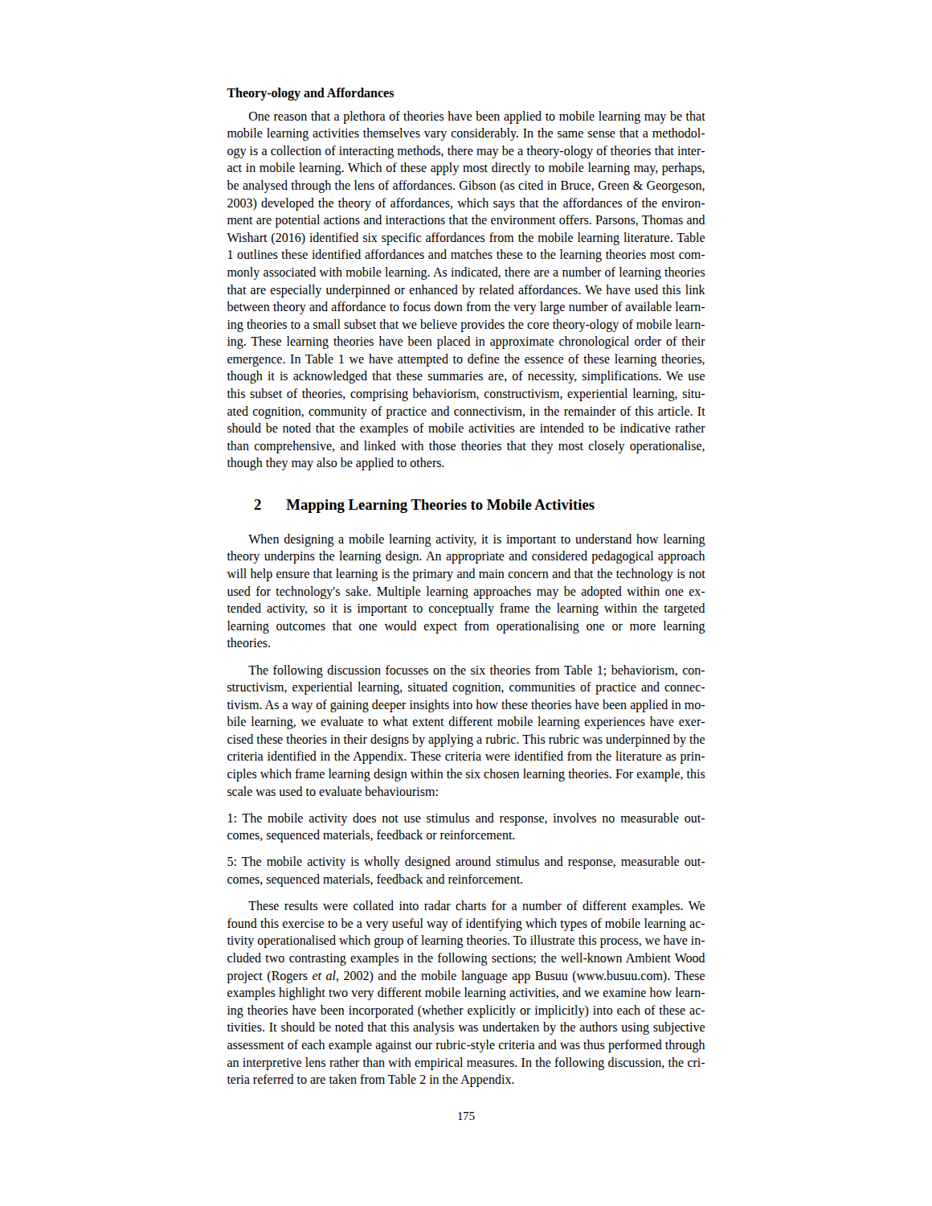Theory-ology and Affordances
One reason that a plethora of theories have been applied to mobile learning may be that mobile learning activities themselves vary considerably. In the same sense that a methodology is a collection of interacting methods, there may be a theory-ology of theories that interact in mobile learning. Which of these apply most directly to mobile learning may, perhaps, be analysed through the lens of affordances. Gibson (as cited in Bruce, Green & Georgeson, 2003) developed the theory of affordances, which says that the affordances of the environment are potential actions and interactions that the environment offers. Parsons, Thomas and Wishart (2016) identified six specific affordances from the mobile learning literature. Table 1 outlines these identified affordances and matches these to the learning theories most commonly associated with mobile learning. As indicated, there are a number of learning theories that are especially underpinned or enhanced by related affordances. We have used this link between theory and affordance to focus down from the very large number of available learning theories to a small subset that we believe provides the core theory-ology of mobile learning. These learning theories have been placed in approximate chronological order of their emergence. In Table 1 we have attempted to define the essence of these learning theories, though it is acknowledged that these summaries are, of necessity, simplifications. We use this subset of theories, comprising behaviorism, constructivism, experiential learning, situated cognition, community of practice and connectivism, in the remainder of this article. It should be noted that the examples of mobile activities are intended to be indicative rather than comprehensive, and linked with those theories that they most closely operationalise, though they may also be applied to others.
2 Mapping Learning Theories to Mobile Activities
When designing a mobile learning activity, it is important to understand how learning theory underpins the learning design. An appropriate and considered pedagogical approach will help ensure that learning is the primary and main concern and that the technology is not used for technology's sake. Multiple learning approaches may be adopted within one extended activity, so it is important to conceptually frame the learning within the targeted learning outcomes that one would expect from operationalising one or more learning theories.
The following discussion focusses on the six theories from Table 1; behaviorism, constructivism, experiential learning, situated cognition, communities of practice and connectivism. As a way of gaining deeper insights into how these theories have been applied in mobile learning, we evaluate to what extent different mobile learning experiences have exercised these theories in their designs by applying a rubric. This rubric was underpinned by the criteria identified in the Appendix. These criteria were identified from the literature as principles which frame learning design within the six chosen learning theories. For example, this scale was used to evaluate behaviourism:
1: The mobile activity does not use stimulus and response, involves no measurable outcomes, sequenced materials, feedback or reinforcement.
5: The mobile activity is wholly designed around stimulus and response, measurable outcomes, sequenced materials, feedback and reinforcement.
These results were collated into radar charts for a number of different examples. We found this exercise to be a very useful way of identifying which types of mobile learning activity operationalised which group of learning theories. To illustrate this process, we have included two contrasting examples in the following sections; the well-known Ambient Wood project (Rogers et al, 2002) and the mobile language app Busuu (www.busuu.com). These examples highlight two very different mobile learning activities, and we examine how learning theories have been incorporated (whether explicitly or implicitly) into each of these activities. It should be noted that this analysis was undertaken by the authors using subjective assessment of each example against our rubric-style criteria and was thus performed through an interpretive lens rather than with empirical measures. In the following discussion, the criteria referred to are taken from Table 2 in the Appendix.
175